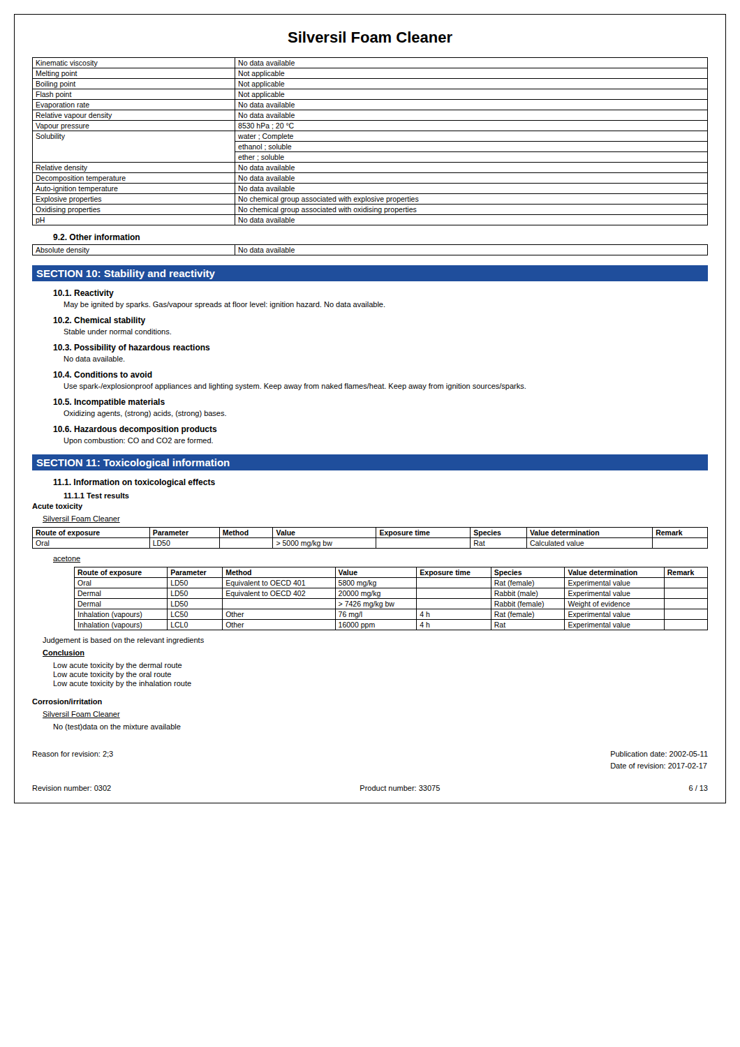Silversil Foam Cleaner
| Kinematic viscosity | No data available |
| Melting point | Not applicable |
| Boiling point | Not applicable |
| Flash point | Not applicable |
| Evaporation rate | No data available |
| Relative vapour density | No data available |
| Vapour pressure | 8530 hPa ; 20 °C |
| Solubility | water ; Complete |
| ethanol ; soluble |
| ether ; soluble |
| Relative density | No data available |
| Decomposition temperature | No data available |
| Auto-ignition temperature | No data available |
| Explosive properties | No chemical group associated with explosive properties |
| Oxidising properties | No chemical group associated with oxidising properties |
| pH | No data available |
9.2. Other information
| Absolute density | No data available |
SECTION 10: Stability and reactivity
10.1. Reactivity
May be ignited by sparks. Gas/vapour spreads at floor level: ignition hazard. No data available.
10.2. Chemical stability
Stable under normal conditions.
10.3. Possibility of hazardous reactions
No data available.
10.4. Conditions to avoid
Use spark-/explosionproof appliances and lighting system. Keep away from naked flames/heat. Keep away from ignition sources/sparks.
10.5. Incompatible materials
Oxidizing agents, (strong) acids, (strong) bases.
10.6. Hazardous decomposition products
Upon combustion: CO and CO2 are formed.
SECTION 11: Toxicological information
11.1. Information on toxicological effects
11.1.1 Test results
Acute toxicity
Silversil Foam Cleaner
| Route of exposure | Parameter | Method | Value | Exposure time | Species | Value determination | Remark |
| --- | --- | --- | --- | --- | --- | --- | --- |
| Oral | LD50 | | > 5000 mg/kg bw | | Rat | Calculated value | |
acetone
| Route of exposure | Parameter | Method | Value | Exposure time | Species | Value determination | Remark |
| --- | --- | --- | --- | --- | --- | --- | --- |
| Oral | LD50 | Equivalent to OECD 401 | 5800 mg/kg | | Rat (female) | Experimental value | |
| Dermal | LD50 | Equivalent to OECD 402 | 20000 mg/kg | | Rabbit (male) | Experimental value | |
| Dermal | LD50 | | > 7426 mg/kg bw | | Rabbit (female) | Weight of evidence | |
| Inhalation (vapours) | LC50 | Other | 76 mg/l | 4 h | Rat (female) | Experimental value | |
| Inhalation (vapours) | LCL0 | Other | 16000 ppm | 4 h | Rat | Experimental value | |
Judgement is based on the relevant ingredients
Conclusion
Low acute toxicity by the dermal route
Low acute toxicity by the oral route
Low acute toxicity by the inhalation route
Corrosion/irritation
Silversil Foam Cleaner
No (test)data on the mixture available
Reason for revision: 2;3
Publication date: 2002-05-11
Date of revision: 2017-02-17
Revision number: 0302
Product number: 33075
6 / 13